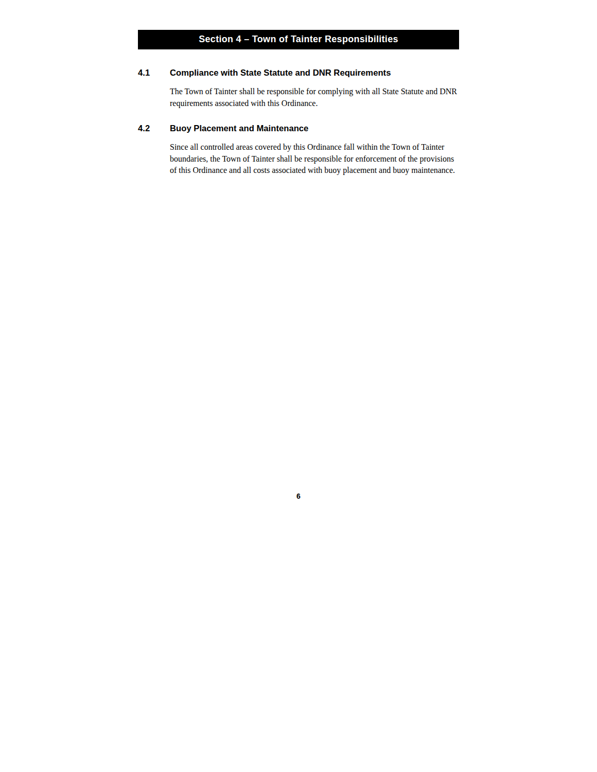Section 4 – Town of Tainter Responsibilities
4.1 Compliance with State Statute and DNR Requirements
The Town of Tainter shall be responsible for complying with all State Statute and DNR requirements associated with this Ordinance.
4.2 Buoy Placement and Maintenance
Since all controlled areas covered by this Ordinance fall within the Town of Tainter boundaries, the Town of Tainter shall be responsible for enforcement of the provisions of this Ordinance and all costs associated with buoy placement and buoy maintenance.
6